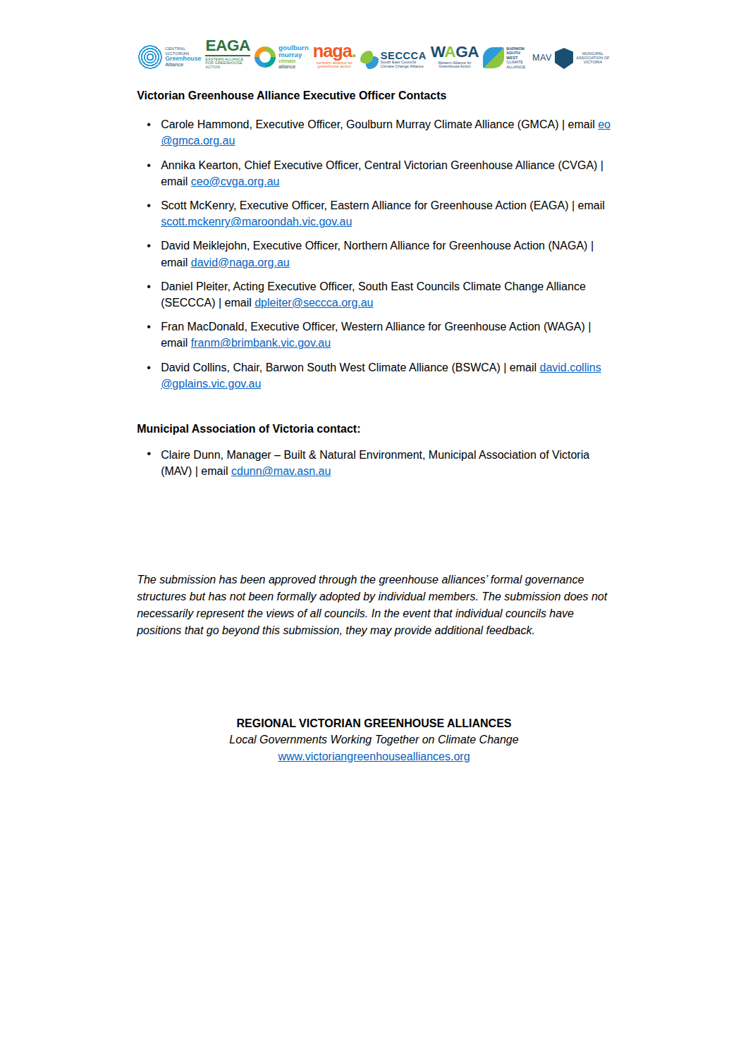CENTRAL
VICTORIAN
Greenhouse
Alliance
EAGA
EASTERN ALLIANCE
FOR GREENHOUSE ACTION
goulburn murray
climate alliance
naga.
northern alliance for
greenhouse action
SECCCA
South East Councils
Climate Change Alliance
WAGA
Western Alliance for
Greenhouse Action
BARWON SOUTH WEST
CLIMATE ALLIANCE
MAV
MUNICIPAL ASSOCIATION OF VICTORIA
Victorian Greenhouse Alliance Executive Officer Contacts
Carole Hammond, Executive Officer, Goulburn Murray Climate Alliance (GMCA) | email eo@gmca.org.au
Annika Kearton, Chief Executive Officer, Central Victorian Greenhouse Alliance (CVGA) | email ceo@cvga.org.au
Scott McKenry, Executive Officer, Eastern Alliance for Greenhouse Action (EAGA) | email scott.mckenry@maroondah.vic.gov.au
David Meiklejohn, Executive Officer, Northern Alliance for Greenhouse Action (NAGA) | email david@naga.org.au
Daniel Pleiter, Acting Executive Officer, South East Councils Climate Change Alliance (SECCCA) | email dpleiter@seccca.org.au
Fran MacDonald, Executive Officer, Western Alliance for Greenhouse Action (WAGA) | email franm@brimbank.vic.gov.au
David Collins, Chair, Barwon South West Climate Alliance (BSWCA) | email david.collins@gplains.vic.gov.au
Municipal Association of Victoria contact:
Claire Dunn, Manager – Built & Natural Environment, Municipal Association of Victoria (MAV) | email cdunn@mav.asn.au
The submission has been approved through the greenhouse alliances’ formal governance structures but has not been formally adopted by individual members. The submission does not necessarily represent the views of all councils. In the event that individual councils have positions that go beyond this submission, they may provide additional feedback.
REGIONAL VICTORIAN GREENHOUSE ALLIANCES
Local Governments Working Together on Climate Change
www.victoriangreenhousealliances.org